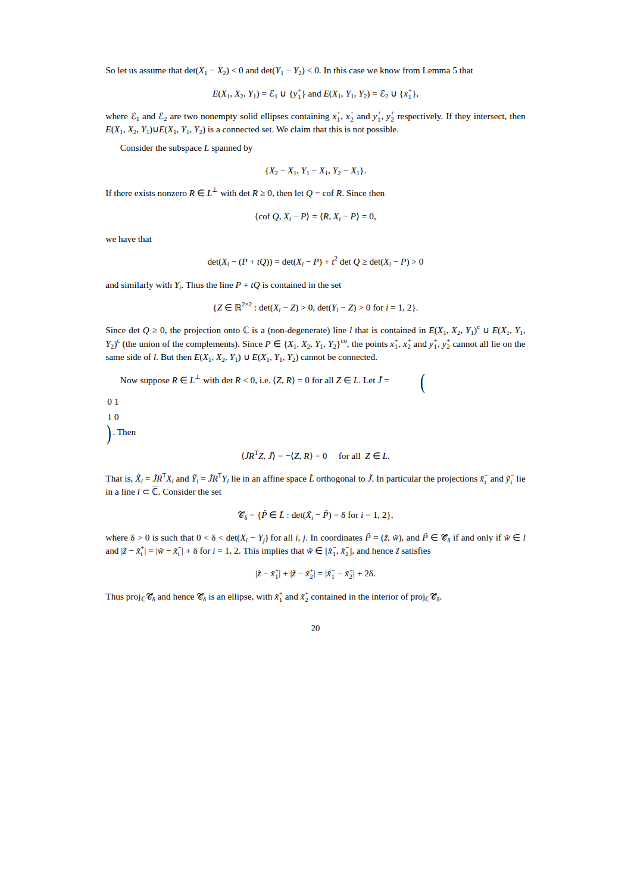So let us assume that det(X1 − X2) < 0 and det(Y1 − Y2) < 0. In this case we know from Lemma 5 that
E(X1, X2, Y1) = ℰ1 ∪ {y+1} and E(X1, Y1, Y2) = ℰ2 ∪ {x+1},
where ℰ1 and ℰ2 are two nonempty solid ellipses containing x+1, x+2 and y+1, y+2 respectively. If they intersect, then E(X1, X2, Y1)∪E(X1, Y1, Y2) is a connected set. We claim that this is not possible.
Consider the subspace L spanned by
{X2 − X1, Y1 − X1, Y2 − X1}.
If there exists nonzero R ∈ L⊥ with det R ≥ 0, then let Q = cof R. Since then
⟨cof Q, Xi − P⟩ = ⟨R, Xi − P⟩ = 0,
we have that
det(Xi − (P + tQ)) = det(Xi − P) + t2 det Q ≥ det(Xi − P) > 0
and similarly with Yi. Thus the line P + tQ is contained in the set
{Z ∈ ℝ2×2 : det(Xi − Z) > 0, det(Yi − Z) > 0 for i = 1, 2}.
Since det Q ≥ 0, the projection onto ℂ is a (non-degenerate) line l that is contained in E(X1, X2, Y1)c ∪ E(X1, Y1, Y2)c (the union of the complements). Since P ∈ {X1, X2, Y1, Y2}co, the points x+1, x+2 and y+1, y+2 cannot all lie on the same side of l. But then E(X1, X2, Y1) ∪ E(X1, Y1, Y2) cannot be connected.
Now suppose R ∈ L⊥ with det R < 0, i.e. ⟨Z, R⟩ = 0 for all Z ∈ L. Let J̃ = (
| 0 | 1 |
| 1 | 0 |
). Then
⟨J̃RTZ, J̃⟩ = −⟨Z, R⟩ = 0 for all Z ∈ L.
That is, X̃i = J̃RTXi and Ỹi = J̃RTYi lie in an affine space L̃ orthogonal to J̃. In particular the projections x̃−i and ỹ−i lie in a line l ⊂ ℂ. Consider the set
𝒞̃δ = {P̃ ∈ L̃ : det(X̃i − P̃) = δ for i = 1, 2},
where δ > 0 is such that 0 < δ < det(Xi − Yj) for all i, j. In coordinates P̃ = (z̃, w̃), and P̃ ∈ 𝒞̃δ if and only if w̃ ∈ l and |z̃ − x̃+i| = |w̃ − x̃−i| + δ for i = 1, 2. This implies that w̃ ∈ [x̃−1, x̃−2], and hence z̃ satisfies
|z̃ − x̃+1| + |z̃ − x̃+2| = |x̃−1 − x̃−2| + 2δ.
Thus projℂ𝒞̃δ and hence 𝒞̃δ is an ellipse, with x̃+1 and x̃+2 contained in the interior of projℂ𝒞̃δ.
20